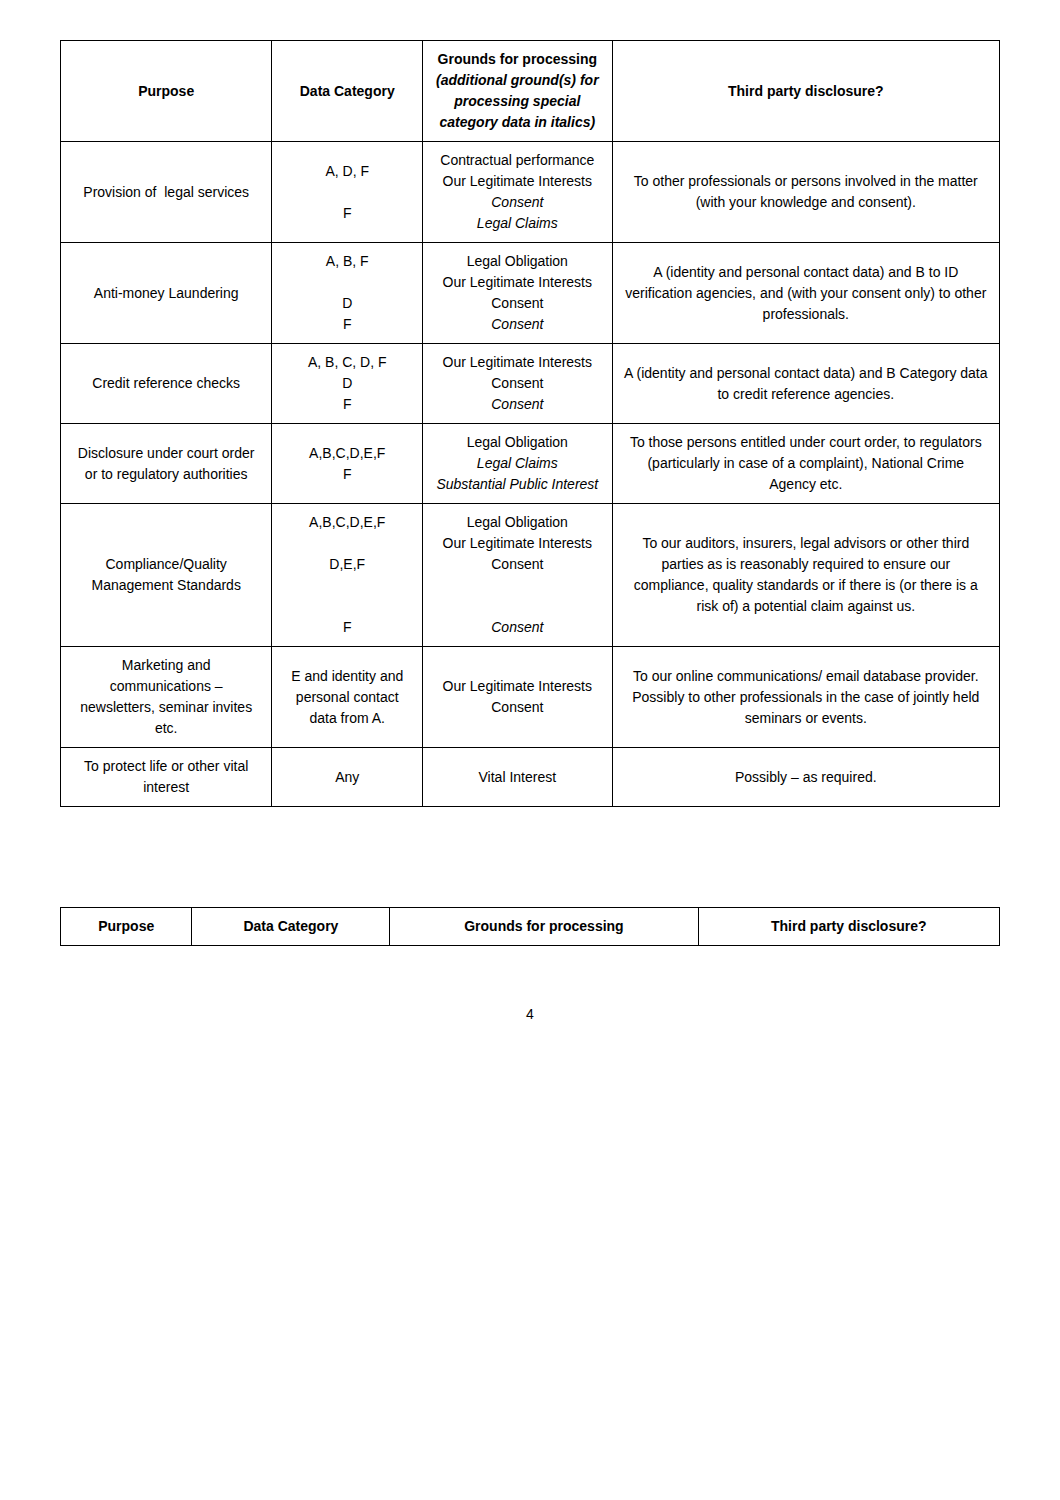| Purpose | Data Category | Grounds for processing (additional ground(s) for processing special category data in italics) | Third party disclosure? |
| --- | --- | --- | --- |
| Provision of legal services | A, D, F F | Contractual performance Our Legitimate Interests Consent Legal Claims | To other professionals or persons involved in the matter (with your knowledge and consent). |
| Anti-money Laundering | A, B, F D F | Legal Obligation Our Legitimate Interests Consent Consent | A (identity and personal contact data) and B to ID verification agencies, and (with your consent only) to other professionals. |
| Credit reference checks | A, B, C, D, F D F | Our Legitimate Interests Consent Consent | A (identity and personal contact data) and B Category data to credit reference agencies. |
| Disclosure under court order or to regulatory authorities | A,B,C,D,E,F F | Legal Obligation Legal Claims Substantial Public Interest | To those persons entitled under court order, to regulators (particularly in case of a complaint), National Crime Agency etc. |
| Compliance/Quality Management Standards | A,B,C,D,E,F D,E,F F | Legal Obligation Our Legitimate Interests Consent Consent | To our auditors, insurers, legal advisors or other third parties as is reasonably required to ensure our compliance, quality standards or if there is (or there is a risk of) a potential claim against us. |
| Marketing and communications – newsletters, seminar invites etc. | E and identity and personal contact data from A. | Our Legitimate Interests Consent | To our online communications/ email database provider. Possibly to other professionals in the case of jointly held seminars or events. |
| To protect life or other vital interest | Any | Vital Interest | Possibly – as required. |
| Purpose | Data Category | Grounds for processing | Third party disclosure? |
| --- | --- | --- | --- |
4